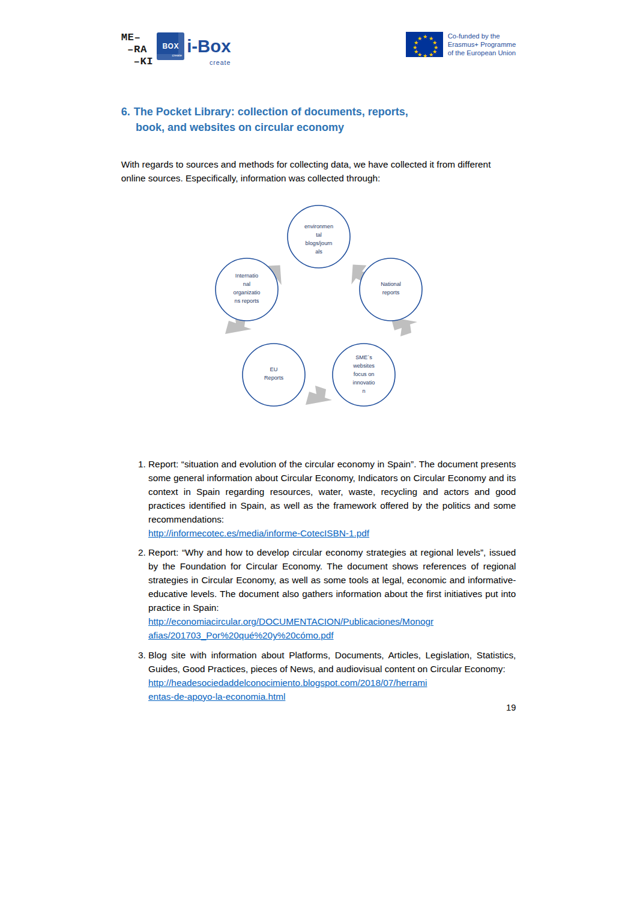ME– –RA –KI
i-Box
create
★ ★ ★ ★ ★ ★ ★ ★ ★ ★ ★ ★
Co-funded by the
Erasmus+ Programme
of the European Union
6. The Pocket Library: collection of documents, reports, book, and websites on circular economy
With regards to sources and methods for collecting data, we have collected it from different online sources. Especifically, information was collected through:
environmen tal blogs/journ als National reports SME´s websites focus on innovatio n EU Reports Internatio nal organizatio ns reports
Report: “situation and evolution of the circular economy in Spain”. The document presents some general information about Circular Economy, Indicators on Circular Economy and its context in Spain regarding resources, water, waste, recycling and actors and good practices identified in Spain, as well as the framework offered by the politics and some recommendations:
http://informecotec.es/media/informe-CotecISBN-1.pdf
Report: “Why and how to develop circular economy strategies at regional levels”, issued by the Foundation for Circular Economy. The document shows references of regional strategies in Circular Economy, as well as some tools at legal, economic and informative-educative levels. The document also gathers information about the first initiatives put into practice in Spain:
http://economiacircular.org/DOCUMENTACION/Publicaciones/Monogr
afias/201703_Por%20qué%20y%20cómo.pdf
Blog site with information about Platforms, Documents, Articles, Legislation, Statistics, Guides, Good Practices, pieces of News, and audiovisual content on Circular Economy:
http://headesociedaddelconocimiento.blogspot.com/2018/07/herrami
entas-de-apoyo-la-economia.html
19